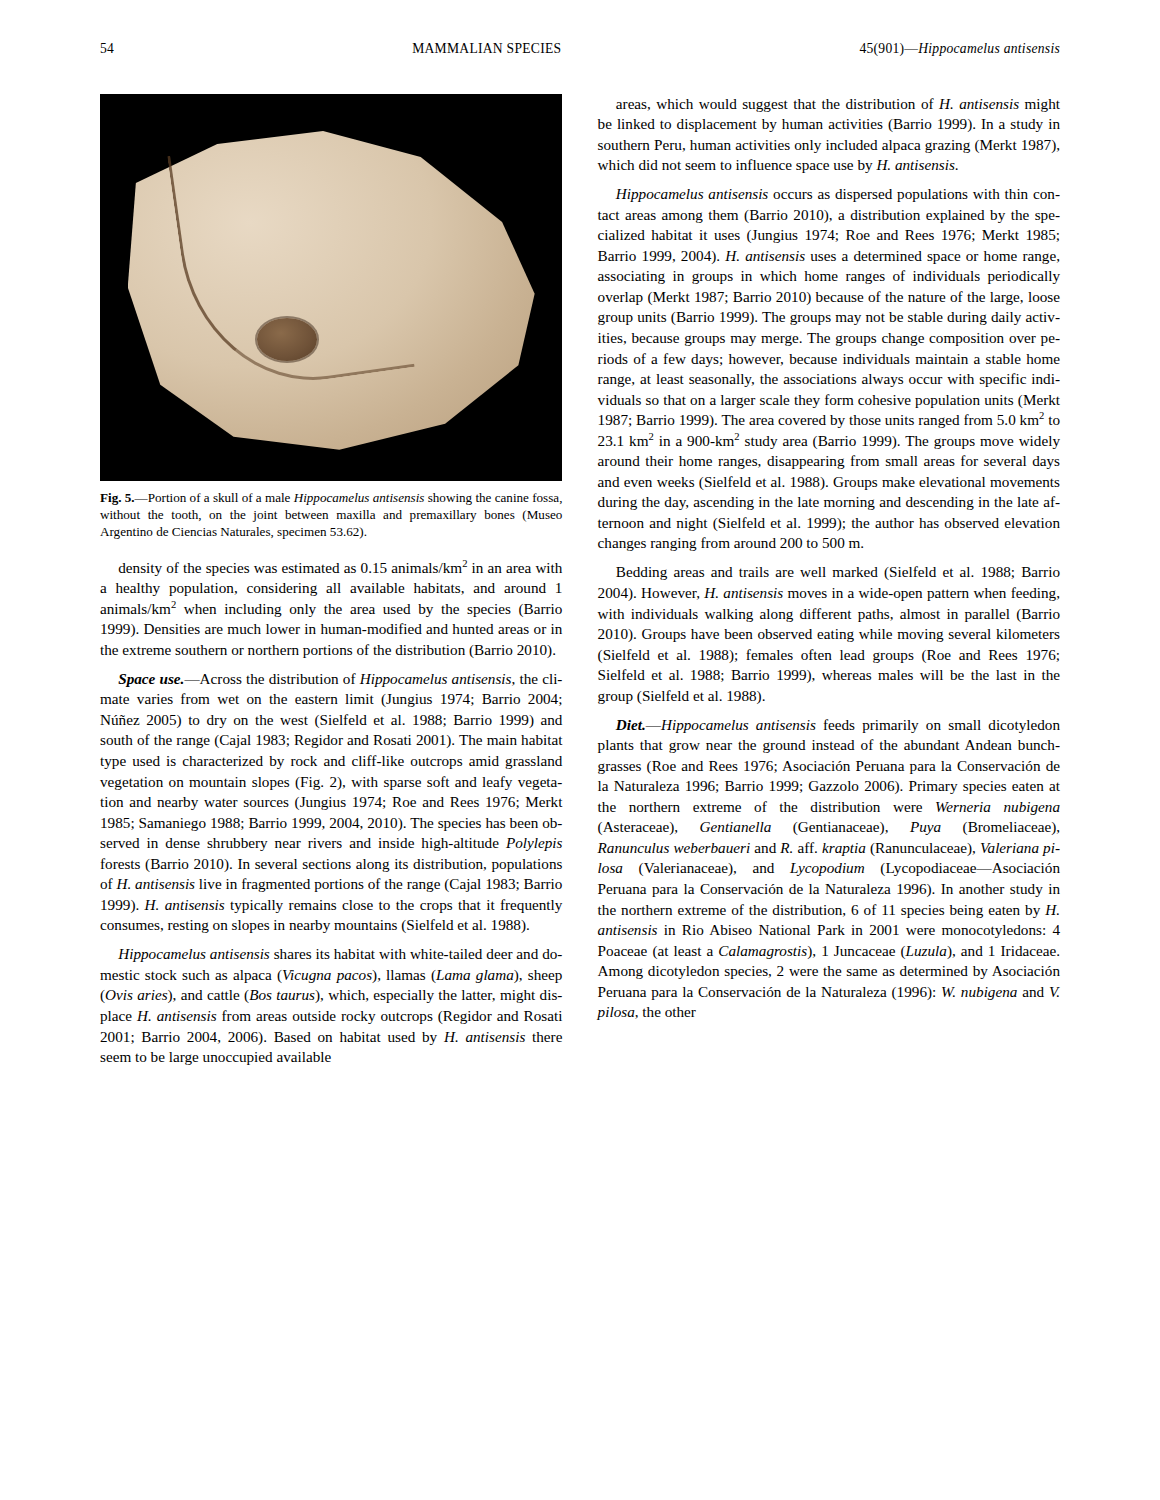54 Mammalian Species 45(901)—Hippocamelus antisensis
Fig. 5.—Portion of a skull of a male Hippocamelus antisensis showing the canine fossa, without the tooth, on the joint between maxilla and premaxillary bones (Museo Argentino de Ciencias Naturales, specimen 53.62).
density of the species was estimated as 0.15 animals/km2 in an area with a healthy population, considering all available habitats, and around 1 animals/km2 when including only the area used by the species (Barrio 1999). Densities are much lower in human-modified and hunted areas or in the extreme southern or northern portions of the distribution (Barrio 2010).
Space use.—Across the distribution of Hippocamelus antisensis, the climate varies from wet on the eastern limit (Jungius 1974; Barrio 2004; Núñez 2005) to dry on the west (Sielfeld et al. 1988; Barrio 1999) and south of the range (Cajal 1983; Regidor and Rosati 2001). The main habitat type used is characterized by rock and cliff-like outcrops amid grassland vegetation on mountain slopes (Fig. 2), with sparse soft and leafy vegetation and nearby water sources (Jungius 1974; Roe and Rees 1976; Merkt 1985; Samaniego 1988; Barrio 1999, 2004, 2010). The species has been observed in dense shrubbery near rivers and inside high-altitude Polylepis forests (Barrio 2010). In several sections along its distribution, populations of H. antisensis live in fragmented portions of the range (Cajal 1983; Barrio 1999). H. antisensis typically remains close to the crops that it frequently consumes, resting on slopes in nearby mountains (Sielfeld et al. 1988).
Hippocamelus antisensis shares its habitat with white-tailed deer and domestic stock such as alpaca (Vicugna pacos), llamas (Lama glama), sheep (Ovis aries), and cattle (Bos taurus), which, especially the latter, might displace H. antisensis from areas outside rocky outcrops (Regidor and Rosati 2001; Barrio 2004, 2006). Based on habitat used by H. antisensis there seem to be large unoccupied available
areas, which would suggest that the distribution of H. antisensis might be linked to displacement by human activities (Barrio 1999). In a study in southern Peru, human activities only included alpaca grazing (Merkt 1987), which did not seem to influence space use by H. antisensis.
Hippocamelus antisensis occurs as dispersed populations with thin contact areas among them (Barrio 2010), a distribution explained by the specialized habitat it uses (Jungius 1974; Roe and Rees 1976; Merkt 1985; Barrio 1999, 2004). H. antisensis uses a determined space or home range, associating in groups in which home ranges of individuals periodically overlap (Merkt 1987; Barrio 2010) because of the nature of the large, loose group units (Barrio 1999). The groups may not be stable during daily activities, because groups may merge. The groups change composition over periods of a few days; however, because individuals maintain a stable home range, at least seasonally, the associations always occur with specific individuals so that on a larger scale they form cohesive population units (Merkt 1987; Barrio 1999). The area covered by those units ranged from 5.0 km2 to 23.1 km2 in a 900-km2 study area (Barrio 1999). The groups move widely around their home ranges, disappearing from small areas for several days and even weeks (Sielfeld et al. 1988). Groups make elevational movements during the day, ascending in the late morning and descending in the late afternoon and night (Sielfeld et al. 1999); the author has observed elevation changes ranging from around 200 to 500 m.
Bedding areas and trails are well marked (Sielfeld et al. 1988; Barrio 2004). However, H. antisensis moves in a wide-open pattern when feeding, with individuals walking along different paths, almost in parallel (Barrio 2010). Groups have been observed eating while moving several kilometers (Sielfeld et al. 1988); females often lead groups (Roe and Rees 1976; Sielfeld et al. 1988; Barrio 1999), whereas males will be the last in the group (Sielfeld et al. 1988).
Diet.—Hippocamelus antisensis feeds primarily on small dicotyledon plants that grow near the ground instead of the abundant Andean bunch-grasses (Roe and Rees 1976; Asociación Peruana para la Conservación de la Naturaleza 1996; Barrio 1999; Gazzolo 2006). Primary species eaten at the northern extreme of the distribution were Werneria nubigena (Asteraceae), Gentianella (Gentianaceae), Puya (Bromeliaceae), Ranunculus weberbaueri and R. aff. kraptia (Ranunculaceae), Valeriana pilosa (Valerianaceae), and Lycopodium (Lycopodiaceae—Asociación Peruana para la Conservación de la Naturaleza 1996). In another study in the northern extreme of the distribution, 6 of 11 species being eaten by H. antisensis in Rio Abiseo National Park in 2001 were monocotyledons: 4 Poaceae (at least a Calamagrostis), 1 Juncaceae (Luzula), and 1 Iridaceae. Among dicotyledon species, 2 were the same as determined by Asociación Peruana para la Conservación de la Naturaleza (1996): W. nubigena and V. pilosa, the other